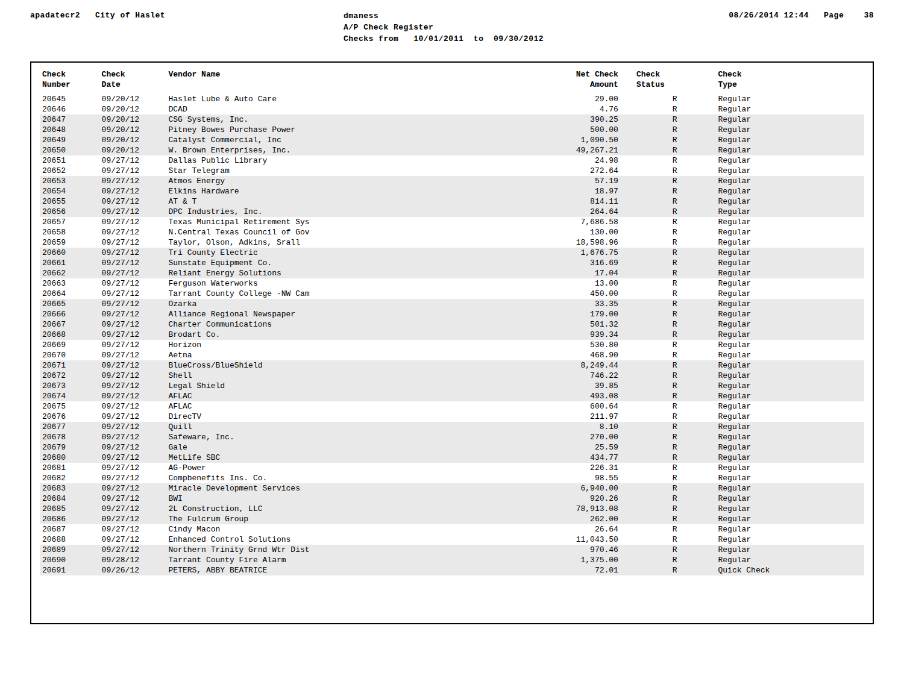apadatecr2 City of Haslet
dmaness A/P Check Register Checks from 10/01/2011 to 09/30/2012
08/26/2014 12:44 Page 38
| Check | Check | Vendor Name | Net Check | Check | Check |
| --- | --- | --- | --- | --- | --- |
| Number | Date | | Amount | Status | Type |
| 20645 | 09/20/12 | Haslet Lube & Auto Care | 29.00 | R | Regular |
| 20646 | 09/20/12 | DCAD | 4.76 | R | Regular |
| 20647 | 09/20/12 | CSG Systems, Inc. | 390.25 | R | Regular |
| 20648 | 09/20/12 | Pitney Bowes Purchase Power | 500.00 | R | Regular |
| 20649 | 09/20/12 | Catalyst Commercial, Inc | 1,090.50 | R | Regular |
| 20650 | 09/20/12 | W. Brown Enterprises, Inc. | 49,267.21 | R | Regular |
| 20651 | 09/27/12 | Dallas Public Library | 24.98 | R | Regular |
| 20652 | 09/27/12 | Star Telegram | 272.64 | R | Regular |
| 20653 | 09/27/12 | Atmos Energy | 57.19 | R | Regular |
| 20654 | 09/27/12 | Elkins Hardware | 18.97 | R | Regular |
| 20655 | 09/27/12 | AT & T | 814.11 | R | Regular |
| 20656 | 09/27/12 | DPC Industries, Inc. | 264.64 | R | Regular |
| 20657 | 09/27/12 | Texas Municipal Retirement Sys | 7,686.58 | R | Regular |
| 20658 | 09/27/12 | N.Central Texas Council of Gov | 130.00 | R | Regular |
| 20659 | 09/27/12 | Taylor, Olson, Adkins, Srall | 18,598.96 | R | Regular |
| 20660 | 09/27/12 | Tri County Electric | 1,676.75 | R | Regular |
| 20661 | 09/27/12 | Sunstate Equipment Co. | 316.69 | R | Regular |
| 20662 | 09/27/12 | Reliant Energy Solutions | 17.04 | R | Regular |
| 20663 | 09/27/12 | Ferguson Waterworks | 13.00 | R | Regular |
| 20664 | 09/27/12 | Tarrant County College -NW Cam | 450.00 | R | Regular |
| 20665 | 09/27/12 | Ozarka | 33.35 | R | Regular |
| 20666 | 09/27/12 | Alliance Regional Newspaper | 179.00 | R | Regular |
| 20667 | 09/27/12 | Charter Communications | 501.32 | R | Regular |
| 20668 | 09/27/12 | Brodart Co. | 939.34 | R | Regular |
| 20669 | 09/27/12 | Horizon | 530.80 | R | Regular |
| 20670 | 09/27/12 | Aetna | 468.90 | R | Regular |
| 20671 | 09/27/12 | BlueCross/BlueShield | 8,249.44 | R | Regular |
| 20672 | 09/27/12 | Shell | 746.22 | R | Regular |
| 20673 | 09/27/12 | Legal Shield | 39.85 | R | Regular |
| 20674 | 09/27/12 | AFLAC | 493.08 | R | Regular |
| 20675 | 09/27/12 | AFLAC | 600.64 | R | Regular |
| 20676 | 09/27/12 | DirecTV | 211.97 | R | Regular |
| 20677 | 09/27/12 | Quill | 8.10 | R | Regular |
| 20678 | 09/27/12 | Safeware, Inc. | 270.00 | R | Regular |
| 20679 | 09/27/12 | Gale | 25.59 | R | Regular |
| 20680 | 09/27/12 | MetLife SBC | 434.77 | R | Regular |
| 20681 | 09/27/12 | AG-Power | 226.31 | R | Regular |
| 20682 | 09/27/12 | Compbenefits Ins. Co. | 98.55 | R | Regular |
| 20683 | 09/27/12 | Miracle Development Services | 6,940.00 | R | Regular |
| 20684 | 09/27/12 | BWI | 920.26 | R | Regular |
| 20685 | 09/27/12 | 2L Construction, LLC | 78,913.08 | R | Regular |
| 20686 | 09/27/12 | The Fulcrum Group | 262.00 | R | Regular |
| 20687 | 09/27/12 | Cindy Macon | 26.64 | R | Regular |
| 20688 | 09/27/12 | Enhanced Control Solutions | 11,043.50 | R | Regular |
| 20689 | 09/27/12 | Northern Trinity Grnd Wtr Dist | 970.46 | R | Regular |
| 20690 | 09/28/12 | Tarrant County Fire Alarm | 1,375.00 | R | Regular |
| 20691 | 09/26/12 | PETERS, ABBY BEATRICE | 72.01 | R | Quick Check |